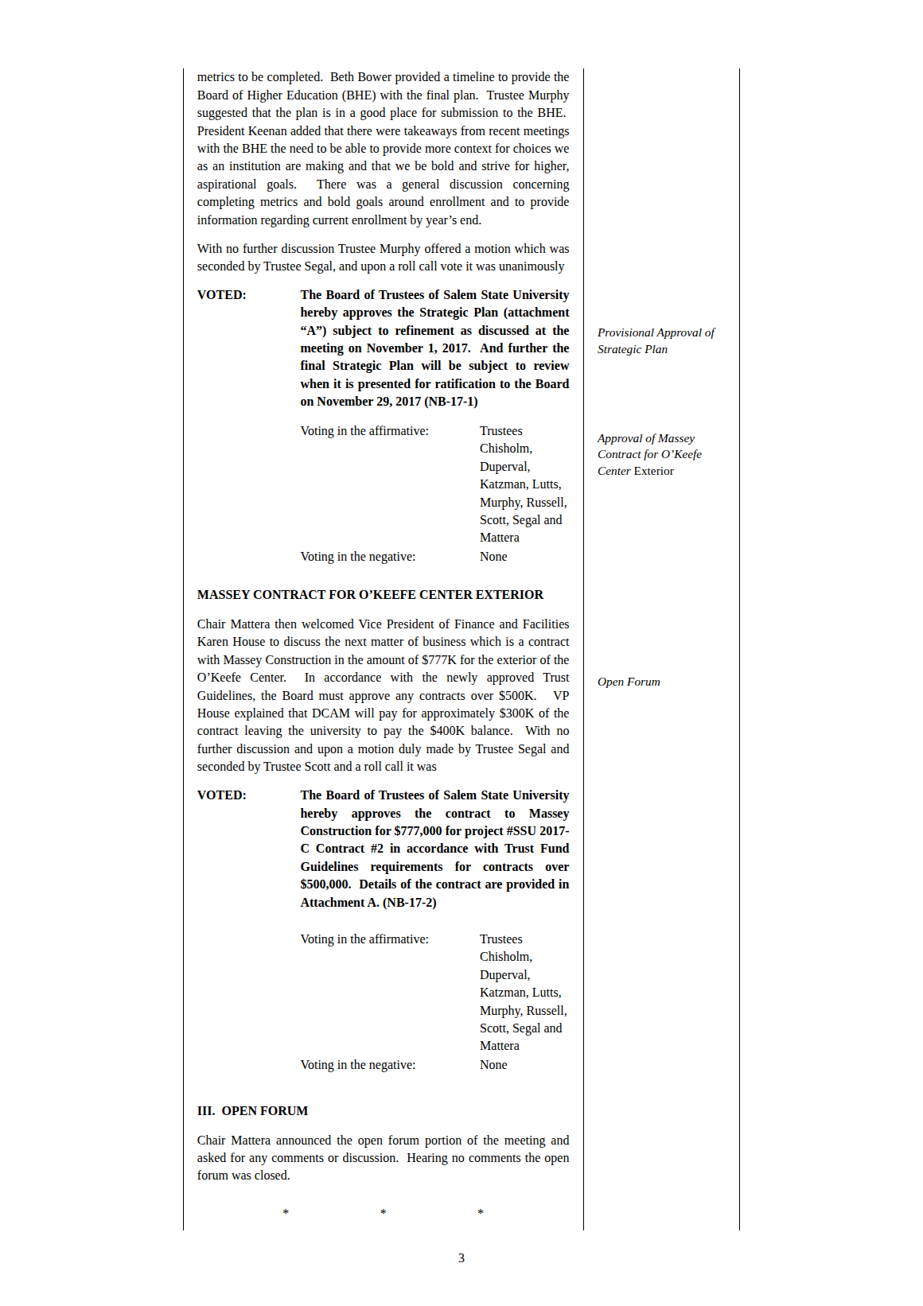metrics to be completed. Beth Bower provided a timeline to provide the Board of Higher Education (BHE) with the final plan. Trustee Murphy suggested that the plan is in a good place for submission to the BHE. President Keenan added that there were takeaways from recent meetings with the BHE the need to be able to provide more context for choices we as an institution are making and that we be bold and strive for higher, aspirational goals. There was a general discussion concerning completing metrics and bold goals around enrollment and to provide information regarding current enrollment by year’s end.
With no further discussion Trustee Murphy offered a motion which was seconded by Trustee Segal, and upon a roll call vote it was unanimously
VOTED:
The Board of Trustees of Salem State University hereby approves the Strategic Plan (attachment “A”) subject to refinement as discussed at the meeting on November 1, 2017. And further the final Strategic Plan will be subject to review when it is presented for ratification to the Board on November 29, 2017 (NB-17-1)
Voting in the affirmative:
Trustees Chisholm, Duperval, Katzman, Lutts, Murphy, Russell, Scott, Segal and Mattera
Voting in the negative:
None
Massey Contract for O’Keefe Center Exterior
Chair Mattera then welcomed Vice President of Finance and Facilities Karen House to discuss the next matter of business which is a contract with Massey Construction in the amount of $777K for the exterior of the O’Keefe Center. In accordance with the newly approved Trust Guidelines, the Board must approve any contracts over $500K. VP House explained that DCAM will pay for approximately $300K of the contract leaving the university to pay the $400K balance. With no further discussion and upon a motion duly made by Trustee Segal and seconded by Trustee Scott and a roll call it was
VOTED:
The Board of Trustees of Salem State University hereby approves the contract to Massey Construction for $777,000 for project #SSU 2017-C Contract #2 in accordance with Trust Fund Guidelines requirements for contracts over $500,000. Details of the contract are provided in Attachment A. (NB-17-2)
Voting in the affirmative:
Trustees Chisholm, Duperval, Katzman, Lutts, Murphy, Russell, Scott, Segal and Mattera
Voting in the negative:
None
III. OPEN FORUM
Chair Mattera announced the open forum portion of the meeting and asked for any comments or discussion. Hearing no comments the open forum was closed.
* * *
Provisional Approval of Strategic Plan
Approval of Massey Contract for O’Keefe Center Exterior
Open Forum
3